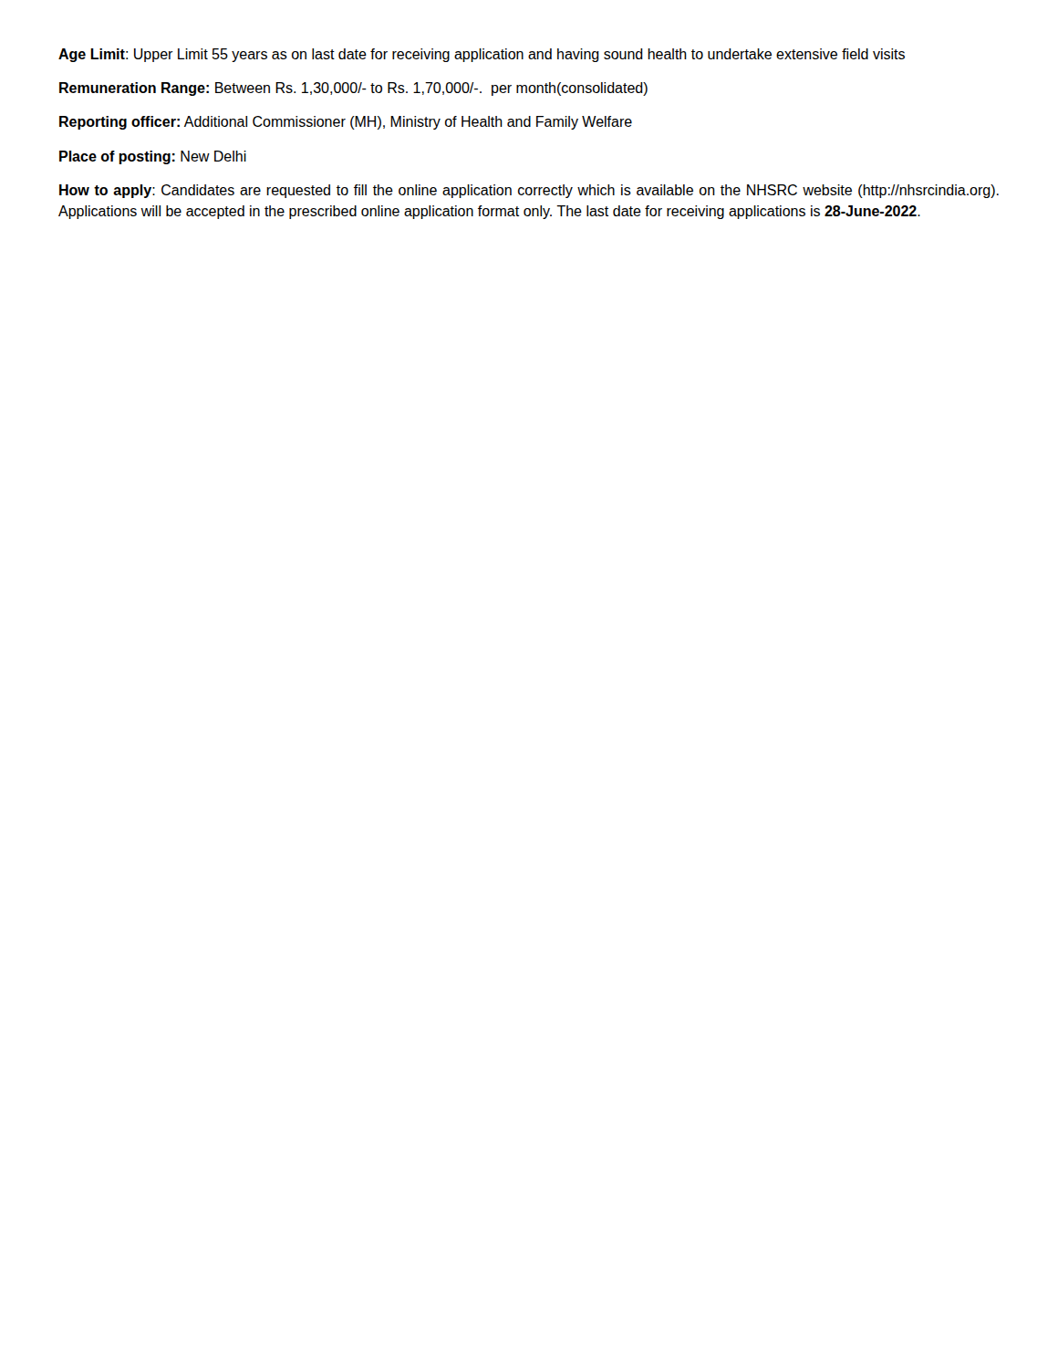Age Limit: Upper Limit 55 years as on last date for receiving application and having sound health to undertake extensive field visits
Remuneration Range: Between Rs. 1,30,000/- to Rs. 1,70,000/-. per month(consolidated)
Reporting officer: Additional Commissioner (MH), Ministry of Health and Family Welfare
Place of posting: New Delhi
How to apply: Candidates are requested to fill the online application correctly which is available on the NHSRC website (http://nhsrcindia.org). Applications will be accepted in the prescribed online application format only. The last date for receiving applications is 28-June-2022.